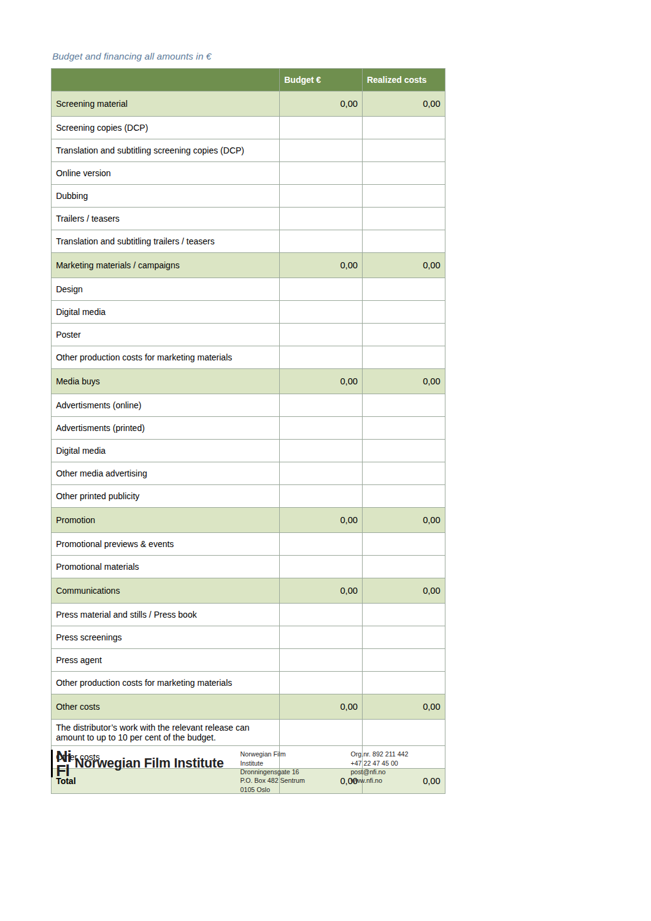Budget and financing all amounts in €
| | Budget € | Realized costs |
| --- | --- | --- |
| Screening material | 0,00 | 0,00 |
| Screening copies (DCP) | | |
| Translation and subtitling screening copies (DCP) | | |
| Online version | | |
| Dubbing | | |
| Trailers / teasers | | |
| Translation and subtitling trailers / teasers | | |
| Marketing materials / campaigns | 0,00 | 0,00 |
| Design | | |
| Digital media | | |
| Poster | | |
| Other production costs for marketing materials | | |
| Media buys | 0,00 | 0,00 |
| Advertisments (online) | | |
| Advertisments (printed) | | |
| Digital media | | |
| Other media advertising | | |
| Other printed publicity | | |
| Promotion | 0,00 | 0,00 |
| Promotional previews & events | | |
| Promotional materials | | |
| Communications | 0,00 | 0,00 |
| Press material and stills / Press book | | |
| Press screenings | | |
| Press agent | | |
| Other production costs for marketing materials | | |
| Other costs | 0,00 | 0,00 |
| The distributor’s work with the relevant release can amount to up to 10 per cent of the budget. | | |
| Other costs | | |
| Total | 0,00 | 0,00 |
Ni Fl
Norwegian Film Institute
Norwegian Film
Institute
Dronningensgate 16
P.O. Box 482 Sentrum
0105 Oslo
Org.nr. 892 211 442
+47 22 47 45 00
post@nfi.no
www.nfi.no